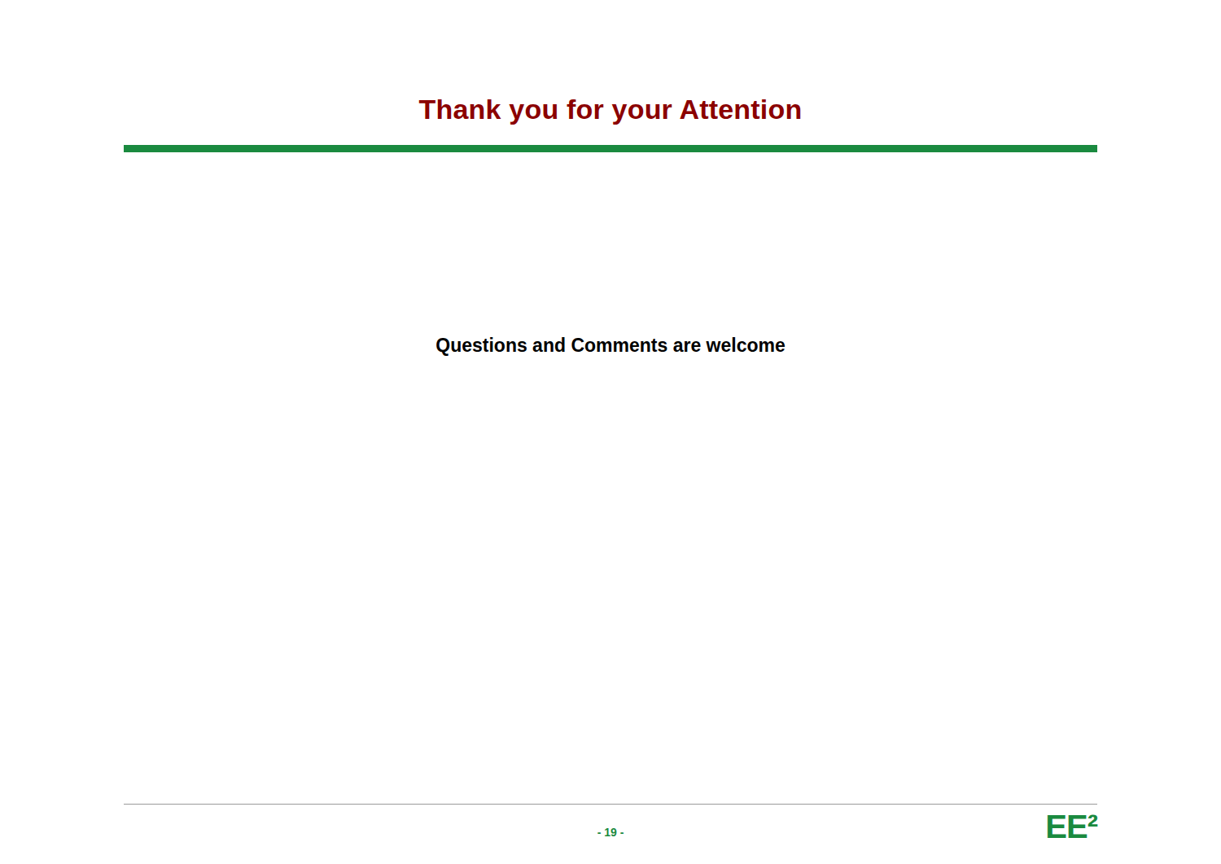Thank you for your Attention
Questions and Comments are welcome
- 19 -
EE²